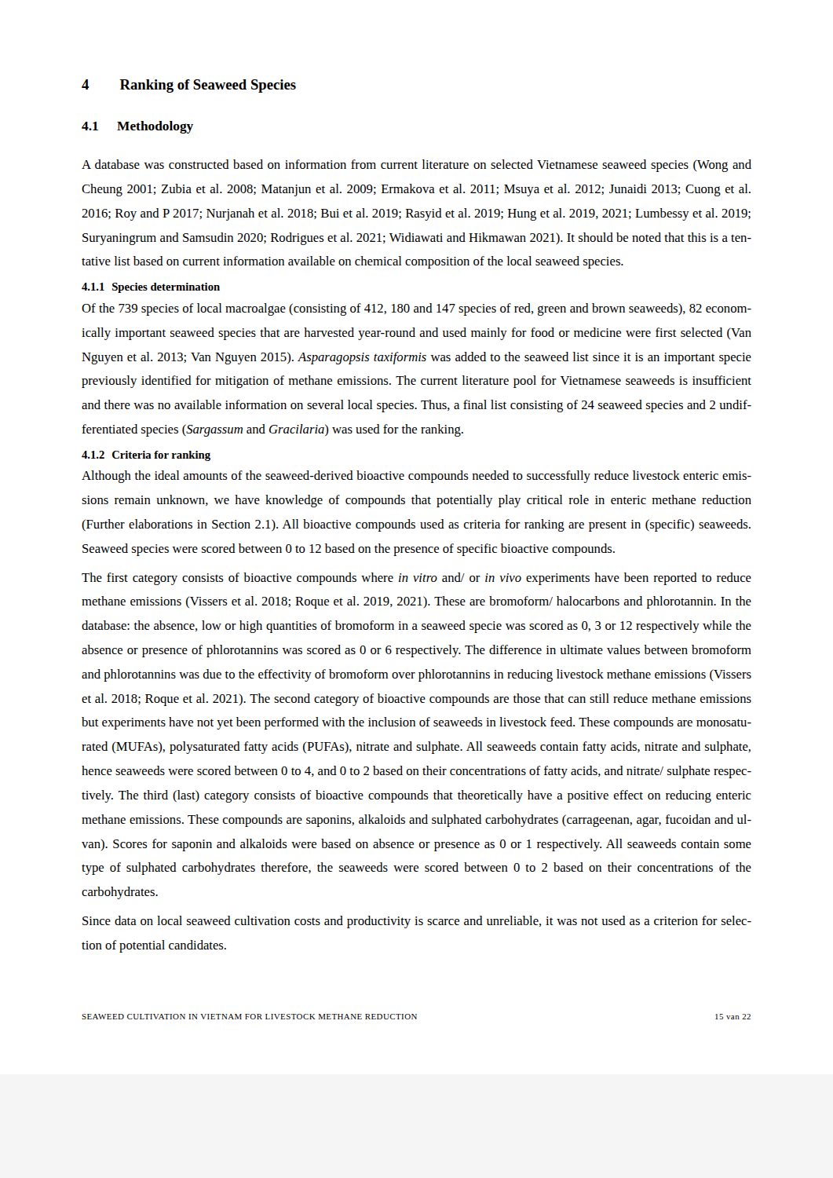4 Ranking of Seaweed Species
4.1 Methodology
A database was constructed based on information from current literature on selected Vietnamese seaweed species (Wong and Cheung 2001; Zubia et al. 2008; Matanjun et al. 2009; Ermakova et al. 2011; Msuya et al. 2012; Junaidi 2013; Cuong et al. 2016; Roy and P 2017; Nurjanah et al. 2018; Bui et al. 2019; Rasyid et al. 2019; Hung et al. 2019, 2021; Lumbessy et al. 2019; Suryaningrum and Samsudin 2020; Rodrigues et al. 2021; Widiawati and Hikmawan 2021). It should be noted that this is a tentative list based on current information available on chemical composition of the local seaweed species.
4.1.1 Species determination
Of the 739 species of local macroalgae (consisting of 412, 180 and 147 species of red, green and brown seaweeds), 82 economically important seaweed species that are harvested year-round and used mainly for food or medicine were first selected (Van Nguyen et al. 2013; Van Nguyen 2015). Asparagopsis taxiformis was added to the seaweed list since it is an important specie previously identified for mitigation of methane emissions. The current literature pool for Vietnamese seaweeds is insufficient and there was no available information on several local species. Thus, a final list consisting of 24 seaweed species and 2 undifferentiated species (Sargassum and Gracilaria) was used for the ranking.
4.1.2 Criteria for ranking
Although the ideal amounts of the seaweed-derived bioactive compounds needed to successfully reduce livestock enteric emissions remain unknown, we have knowledge of compounds that potentially play critical role in enteric methane reduction (Further elaborations in Section 2.1). All bioactive compounds used as criteria for ranking are present in (specific) seaweeds. Seaweed species were scored between 0 to 12 based on the presence of specific bioactive compounds.
The first category consists of bioactive compounds where in vitro and/ or in vivo experiments have been reported to reduce methane emissions (Vissers et al. 2018; Roque et al. 2019, 2021). These are bromoform/ halocarbons and phlorotannin. In the database: the absence, low or high quantities of bromoform in a seaweed specie was scored as 0, 3 or 12 respectively while the absence or presence of phlorotannins was scored as 0 or 6 respectively. The difference in ultimate values between bromoform and phlorotannins was due to the effectivity of bromoform over phlorotannins in reducing livestock methane emissions (Vissers et al. 2018; Roque et al. 2021). The second category of bioactive compounds are those that can still reduce methane emissions but experiments have not yet been performed with the inclusion of seaweeds in livestock feed. These compounds are monosaturated (MUFAs), polysaturated fatty acids (PUFAs), nitrate and sulphate. All seaweeds contain fatty acids, nitrate and sulphate, hence seaweeds were scored between 0 to 4, and 0 to 2 based on their concentrations of fatty acids, and nitrate/ sulphate respectively. The third (last) category consists of bioactive compounds that theoretically have a positive effect on reducing enteric methane emissions. These compounds are saponins, alkaloids and sulphated carbohydrates (carrageenan, agar, fucoidan and ulvan). Scores for saponin and alkaloids were based on absence or presence as 0 or 1 respectively. All seaweeds contain some type of sulphated carbohydrates therefore, the seaweeds were scored between 0 to 2 based on their concentrations of the carbohydrates.
Since data on local seaweed cultivation costs and productivity is scarce and unreliable, it was not used as a criterion for selection of potential candidates.
Seaweed cultivation in Vietnam for livestock methane reduction 15 van 22